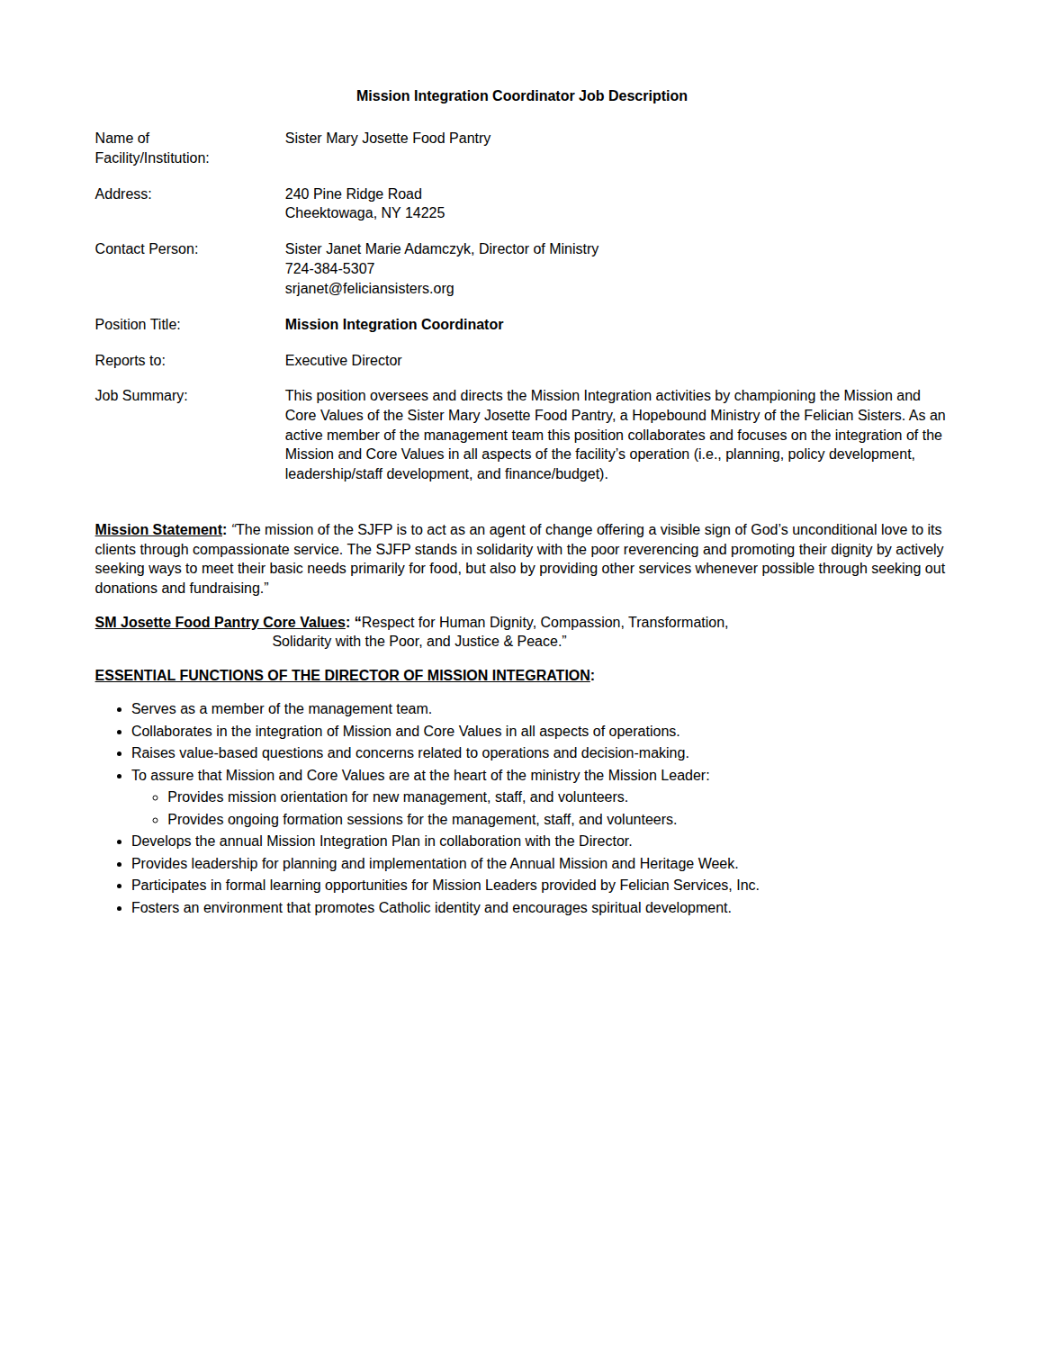Mission Integration Coordinator Job Description
| Name of Facility/Institution: | Sister Mary Josette Food Pantry |
| Address: | 240 Pine Ridge Road Cheektowaga, NY 14225 |
| Contact Person: | Sister Janet Marie Adamczyk, Director of Ministry 724-384-5307 srjanet@feliciansisters.org |
| Position Title: | Mission Integration Coordinator |
| Reports to: | Executive Director |
| Job Summary: | This position oversees and directs the Mission Integration activities by championing the Mission and Core Values of the Sister Mary Josette Food Pantry, a Hopebound Ministry of the Felician Sisters. As an active member of the management team this position collaborates and focuses on the integration of the Mission and Core Values in all aspects of the facility’s operation (i.e., planning, policy development, leadership/staff development, and finance/budget). |
Mission Statement: “The mission of the SJFP is to act as an agent of change offering a visible sign of God’s unconditional love to its clients through compassionate service. The SJFP stands in solidarity with the poor reverencing and promoting their dignity by actively seeking ways to meet their basic needs primarily for food, but also by providing other services whenever possible through seeking out donations and fundraising.”
SM Josette Food Pantry Core Values: “Respect for Human Dignity, Compassion, Transformation,
Solidarity with the Poor, and Justice & Peace.”
ESSENTIAL FUNCTIONS OF THE DIRECTOR OF MISSION INTEGRATION:
Serves as a member of the management team.
Collaborates in the integration of Mission and Core Values in all aspects of operations.
Raises value-based questions and concerns related to operations and decision-making.
To assure that Mission and Core Values are at the heart of the ministry the Mission Leader:
Provides mission orientation for new management, staff, and volunteers.
Provides ongoing formation sessions for the management, staff, and volunteers.
Develops the annual Mission Integration Plan in collaboration with the Director.
Provides leadership for planning and implementation of the Annual Mission and Heritage Week.
Participates in formal learning opportunities for Mission Leaders provided by Felician Services, Inc.
Fosters an environment that promotes Catholic identity and encourages spiritual development.